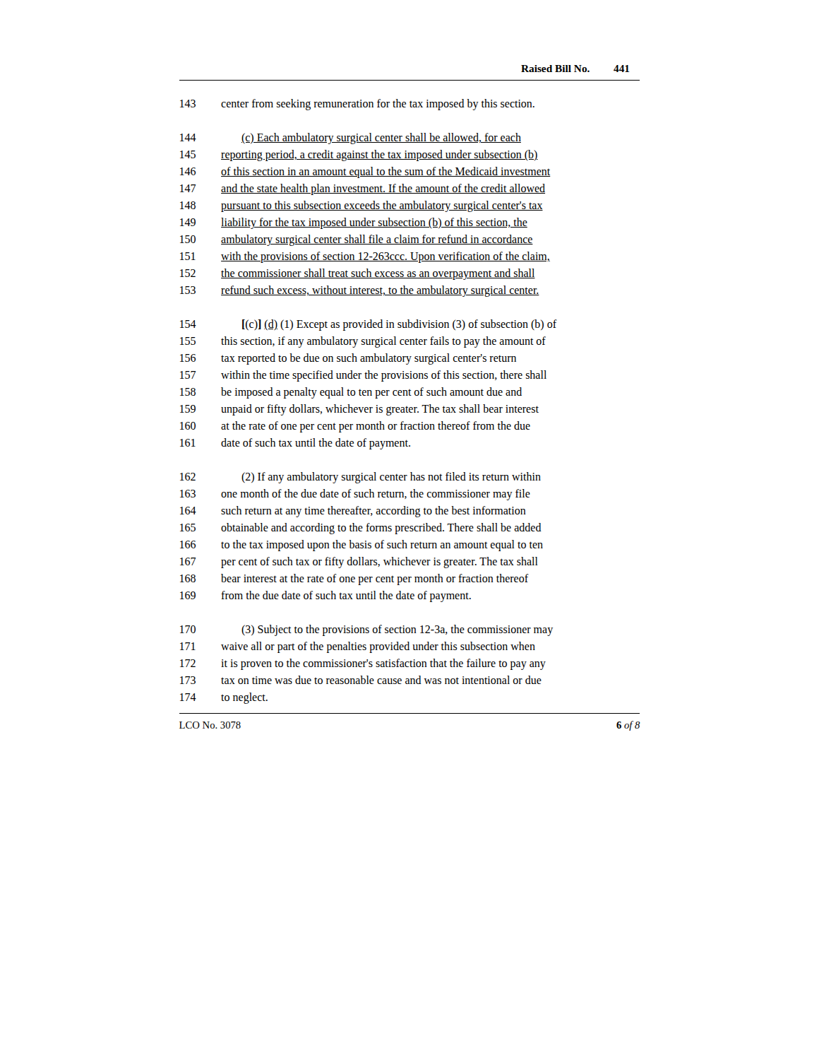Raised Bill No.441
| 143 | center from seeking remuneration for the tax imposed by this section. |
| 144 | (c) Each ambulatory surgical center shall be allowed, for each |
| 145 | reporting period, a credit against the tax imposed under subsection (b) |
| 146 | of this section in an amount equal to the sum of the Medicaid investment |
| 147 | and the state health plan investment. If the amount of the credit allowed |
| 148 | pursuant to this subsection exceeds the ambulatory surgical center's tax |
| 149 | liability for the tax imposed under subsection (b) of this section, the |
| 150 | ambulatory surgical center shall file a claim for refund in accordance |
| 151 | with the provisions of section 12-263ccc. Upon verification of the claim, |
| 152 | the commissioner shall treat such excess as an overpayment and shall |
| 153 | refund such excess, without interest, to the ambulatory surgical center. |
| 154 | [ (c) ] (d) (1) Except as provided in subdivision (3) of subsection (b) of |
| 155 | this section, if any ambulatory surgical center fails to pay the amount of |
| 156 | tax reported to be due on such ambulatory surgical center's return |
| 157 | within the time specified under the provisions of this section, there shall |
| 158 | be imposed a penalty equal to ten per cent of such amount due and |
| 159 | unpaid or fifty dollars, whichever is greater. The tax shall bear interest |
| 160 | at the rate of one per cent per month or fraction thereof from the due |
| 161 | date of such tax until the date of payment. |
| 162 | (2) If any ambulatory surgical center has not filed its return within |
| 163 | one month of the due date of such return, the commissioner may file |
| 164 | such return at any time thereafter, according to the best information |
| 165 | obtainable and according to the forms prescribed. There shall be added |
| 166 | to the tax imposed upon the basis of such return an amount equal to ten |
| 167 | per cent of such tax or fifty dollars, whichever is greater. The tax shall |
| 168 | bear interest at the rate of one per cent per month or fraction thereof |
| 169 | from the due date of such tax until the date of payment. |
| 170 | (3) Subject to the provisions of section 12-3a, the commissioner may |
| 171 | waive all or part of the penalties provided under this subsection when |
| 172 | it is proven to the commissioner's satisfaction that the failure to pay any |
| 173 | tax on time was due to reasonable cause and was not intentional or due |
| 174 | to neglect. |
LCO No. 3078 6 of 8